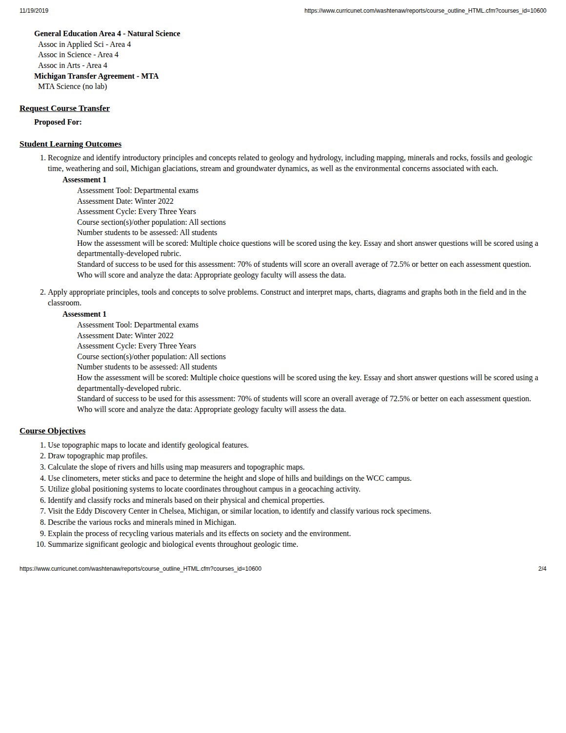11/19/2019 https://www.curricunet.com/washtenaw/reports/course_outline_HTML.cfm?courses_id=10600
General Education Area 4 - Natural Science
Assoc in Applied Sci - Area 4
Assoc in Science - Area 4
Assoc in Arts - Area 4
Michigan Transfer Agreement - MTA
MTA Science (no lab)
Request Course Transfer
Proposed For:
Student Learning Outcomes
Recognize and identify introductory principles and concepts related to geology and hydrology, including mapping, minerals and rocks, fossils and geologic time, weathering and soil, Michigan glaciations, stream and groundwater dynamics, as well as the environmental concerns associated with each.
Assessment 1
Assessment Tool: Departmental exams
Assessment Date: Winter 2022
Assessment Cycle: Every Three Years
Course section(s)/other population: All sections
Number students to be assessed: All students
How the assessment will be scored: Multiple choice questions will be scored using the key. Essay and short answer questions will be scored using a departmentally-developed rubric.
Standard of success to be used for this assessment: 70% of students will score an overall average of 72.5% or better on each assessment question.
Who will score and analyze the data: Appropriate geology faculty will assess the data.
Apply appropriate principles, tools and concepts to solve problems. Construct and interpret maps, charts, diagrams and graphs both in the field and in the classroom.
Assessment 1
Assessment Tool: Departmental exams
Assessment Date: Winter 2022
Assessment Cycle: Every Three Years
Course section(s)/other population: All sections
Number students to be assessed: All students
How the assessment will be scored: Multiple choice questions will be scored using the key. Essay and short answer questions will be scored using a departmentally-developed rubric.
Standard of success to be used for this assessment: 70% of students will score an overall average of 72.5% or better on each assessment question.
Who will score and analyze the data: Appropriate geology faculty will assess the data.
Course Objectives
Use topographic maps to locate and identify geological features.
Draw topographic map profiles.
Calculate the slope of rivers and hills using map measurers and topographic maps.
Use clinometers, meter sticks and pace to determine the height and slope of hills and buildings on the WCC campus.
Utilize global positioning systems to locate coordinates throughout campus in a geocaching activity.
Identify and classify rocks and minerals based on their physical and chemical properties.
Visit the Eddy Discovery Center in Chelsea, Michigan, or similar location, to identify and classify various rock specimens.
Describe the various rocks and minerals mined in Michigan.
Explain the process of recycling various materials and its effects on society and the environment.
Summarize significant geologic and biological events throughout geologic time.
https://www.curricunet.com/washtenaw/reports/course_outline_HTML.cfm?courses_id=10600 2/4